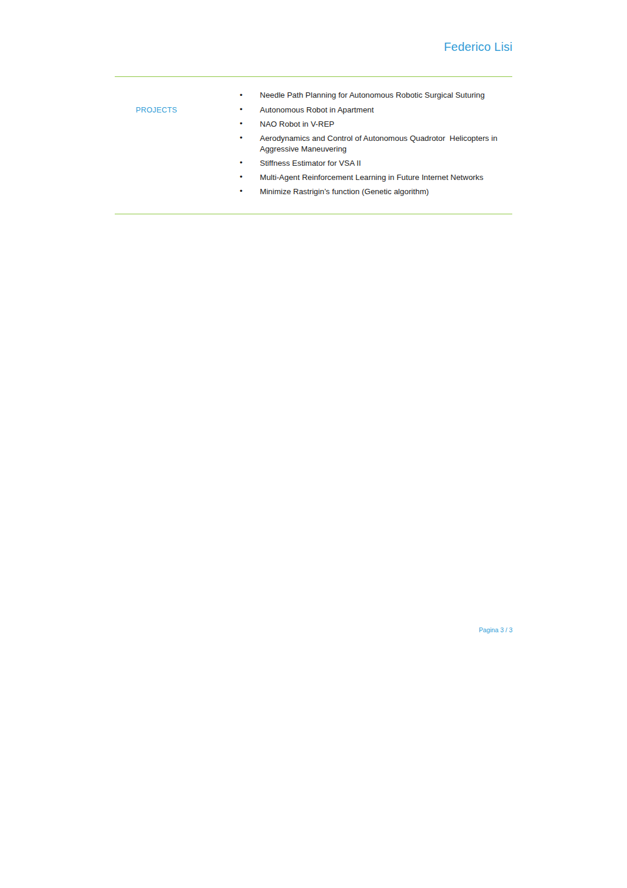Federico Lisi
PROJECTS
Needle Path Planning for Autonomous Robotic Surgical Suturing
Autonomous Robot in Apartment
NAO Robot in V-REP
Aerodynamics and Control of Autonomous Quadrotor Helicopters in Aggressive Maneuvering
Stiffness Estimator for VSA II
Multi-Agent Reinforcement Learning in Future Internet Networks
Minimize Rastrigin’s function (Genetic algorithm)
Pagina 3 / 3